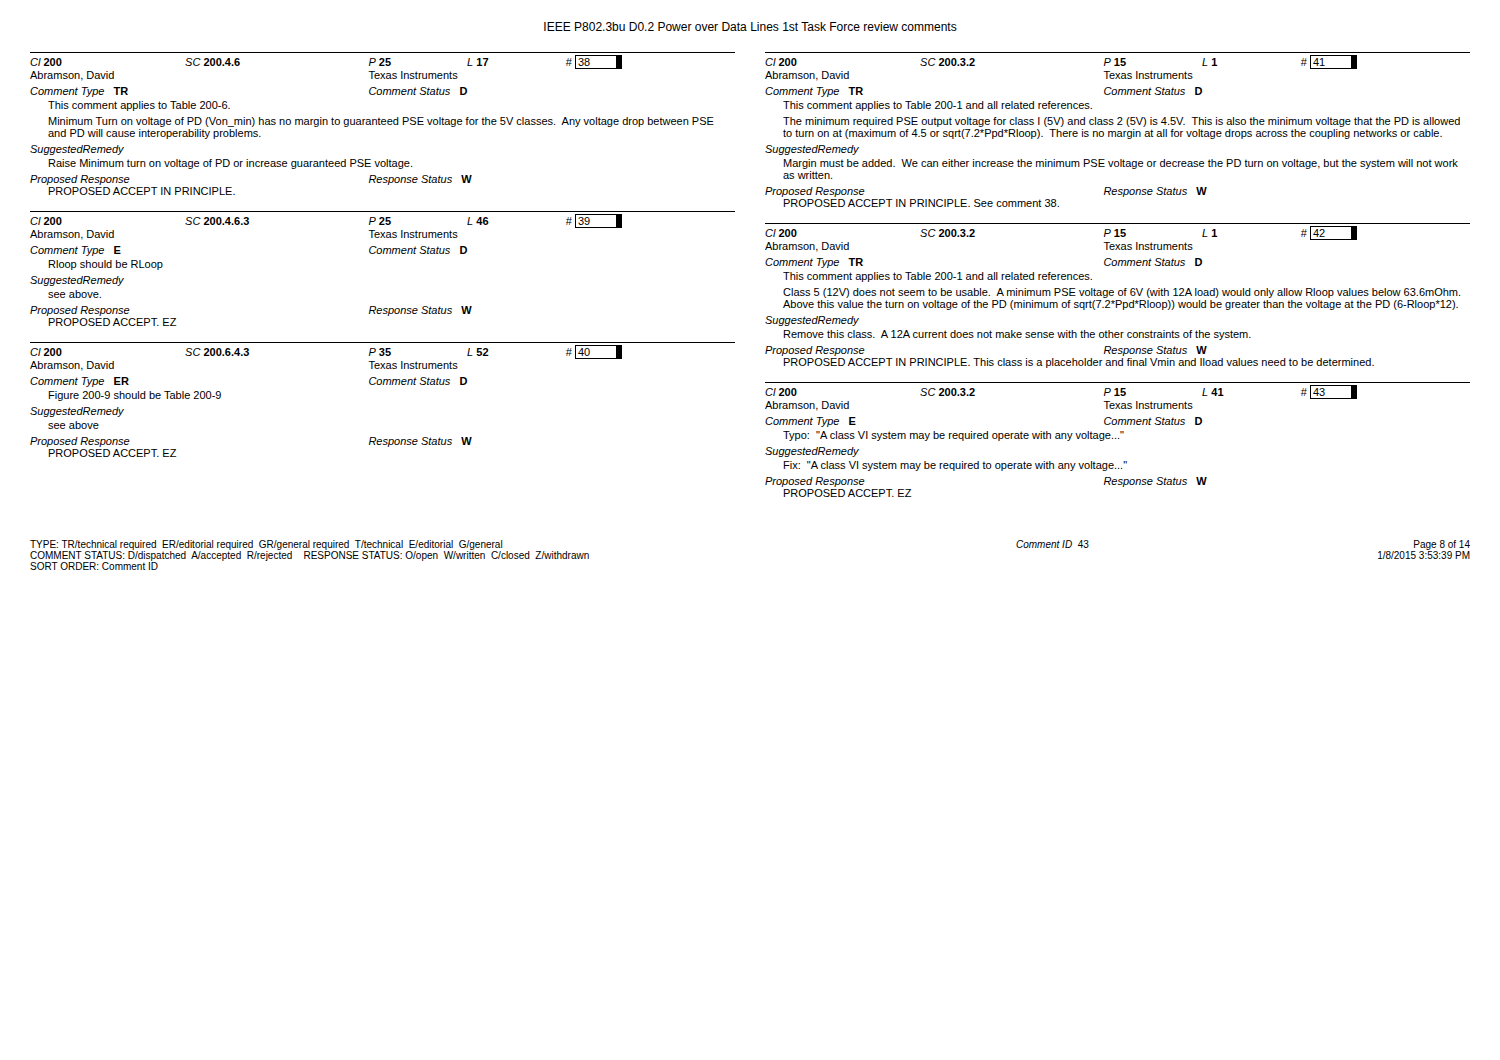IEEE P802.3bu D0.2 Power over Data Lines 1st Task Force review comments
Cl 200
SC 200.4.6
P 25
L 17
# 38
Abramson, David
Texas Instruments
Comment Type TR
Comment Status D
This comment applies to Table 200-6.
Minimum Turn on voltage of PD (Von_min) has no margin to guaranteed PSE voltage for the 5V classes. Any voltage drop between PSE and PD will cause interoperability problems.
SuggestedRemedy
Raise Minimum turn on voltage of PD or increase guaranteed PSE voltage.
Proposed Response
Response Status W
PROPOSED ACCEPT IN PRINCIPLE.
Cl 200
SC 200.4.6.3
P 25
L 46
# 39
Abramson, David
Texas Instruments
Comment Type E
Comment Status D
Rloop should be RLoop
SuggestedRemedy
see above.
Proposed Response
Response Status W
PROPOSED ACCEPT. EZ
Cl 200
SC 200.6.4.3
P 35
L 52
# 40
Abramson, David
Texas Instruments
Comment Type ER
Comment Status D
Figure 200-9 should be Table 200-9
SuggestedRemedy
see above
Proposed Response
Response Status W
PROPOSED ACCEPT. EZ
Cl 200
SC 200.3.2
P 15
L 1
# 41
Abramson, David
Texas Instruments
Comment Type TR
Comment Status D
This comment applies to Table 200-1 and all related references.
The minimum required PSE output voltage for class I (5V) and class 2 (5V) is 4.5V. This is also the minimum voltage that the PD is allowed to turn on at (maximum of 4.5 or sqrt(7.2*Ppd*Rloop). There is no margin at all for voltage drops across the coupling networks or cable.
SuggestedRemedy
Margin must be added. We can either increase the minimum PSE voltage or decrease the PD turn on voltage, but the system will not work as written.
Proposed Response
Response Status W
PROPOSED ACCEPT IN PRINCIPLE. See comment 38.
Cl 200
SC 200.3.2
P 15
L 1
# 42
Abramson, David
Texas Instruments
Comment Type TR
Comment Status D
This comment applies to Table 200-1 and all related references.
Class 5 (12V) does not seem to be usable. A minimum PSE voltage of 6V (with 12A load) would only allow Rloop values below 63.6mOhm. Above this value the turn on voltage of the PD (minimum of sqrt(7.2*Ppd*Rloop)) would be greater than the voltage at the PD (6-Rloop*12).
SuggestedRemedy
Remove this class. A 12A current does not make sense with the other constraints of the system.
Proposed Response
Response Status W
PROPOSED ACCEPT IN PRINCIPLE. This class is a placeholder and final Vmin and Iload values need to be determined.
Cl 200
SC 200.3.2
P 15
L 41
# 43
Abramson, David
Texas Instruments
Comment Type E
Comment Status D
Typo: "A class VI system may be required operate with any voltage..."
SuggestedRemedy
Fix: "A class VI system may be required to operate with any voltage..."
Proposed Response
Response Status W
PROPOSED ACCEPT. EZ
TYPE: TR/technical required ER/editorial required GR/general required T/technical E/editorial G/general
COMMENT STATUS: D/dispatched A/accepted R/rejected RESPONSE STATUS: O/open W/written C/closed Z/withdrawn
SORT ORDER: Comment ID
Comment ID 43
Page 8 of 14 1/8/2015 3:53:39 PM